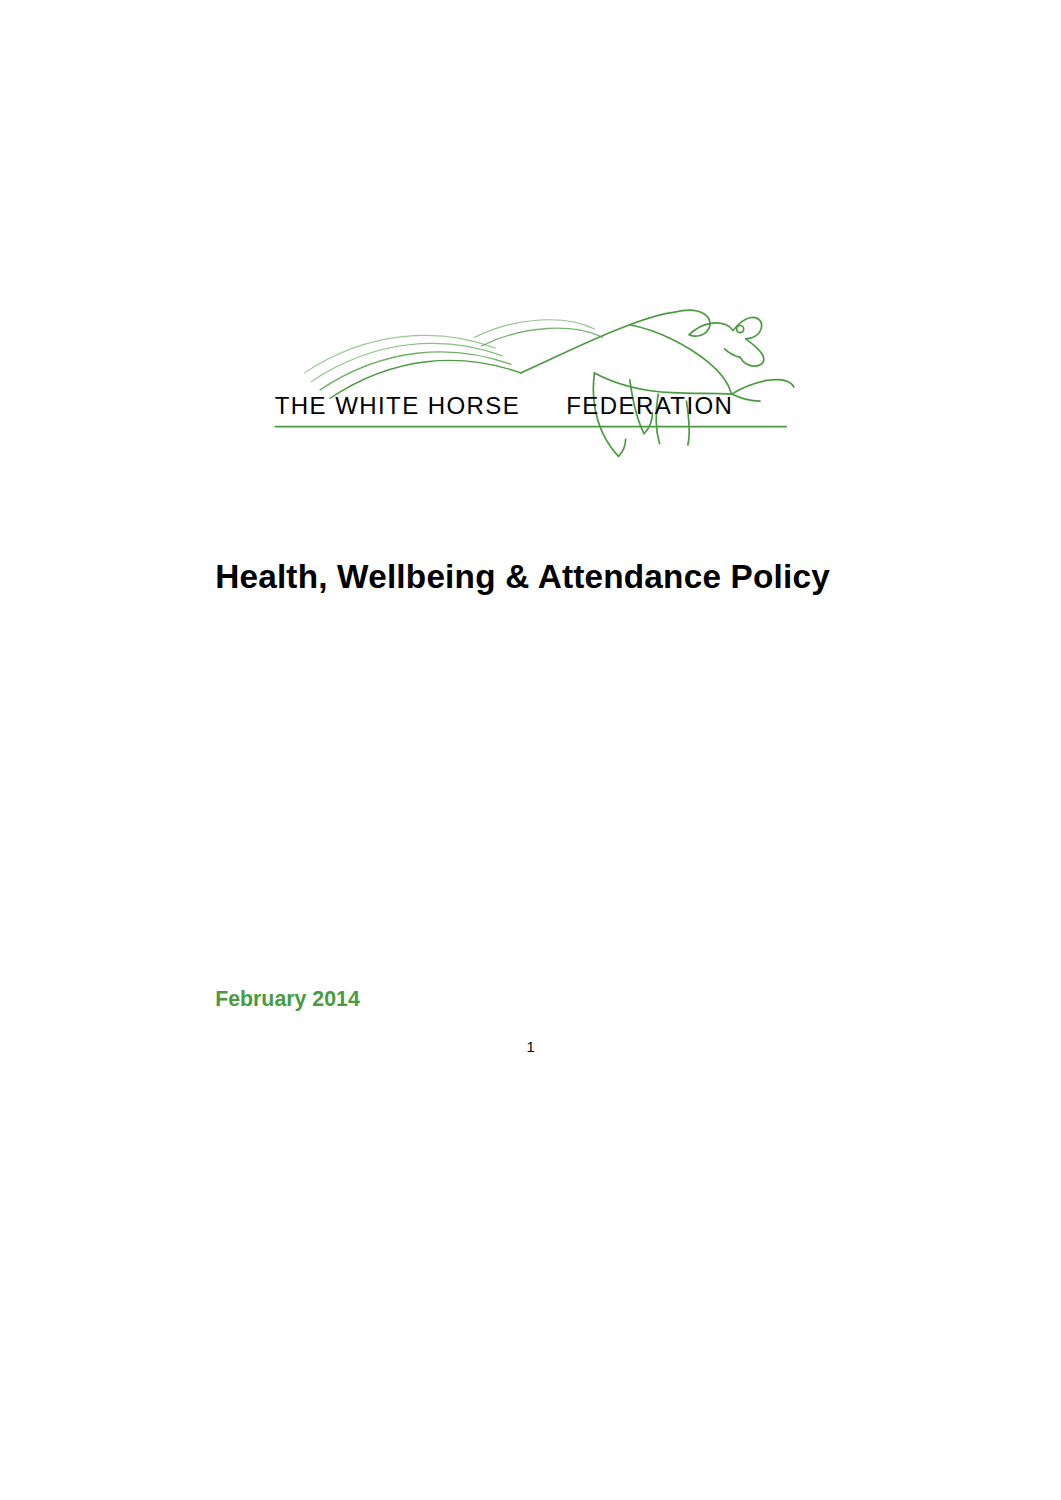THE WHITE HORSE FEDERATION
Health, Wellbeing & Attendance Policy
February 2014
1